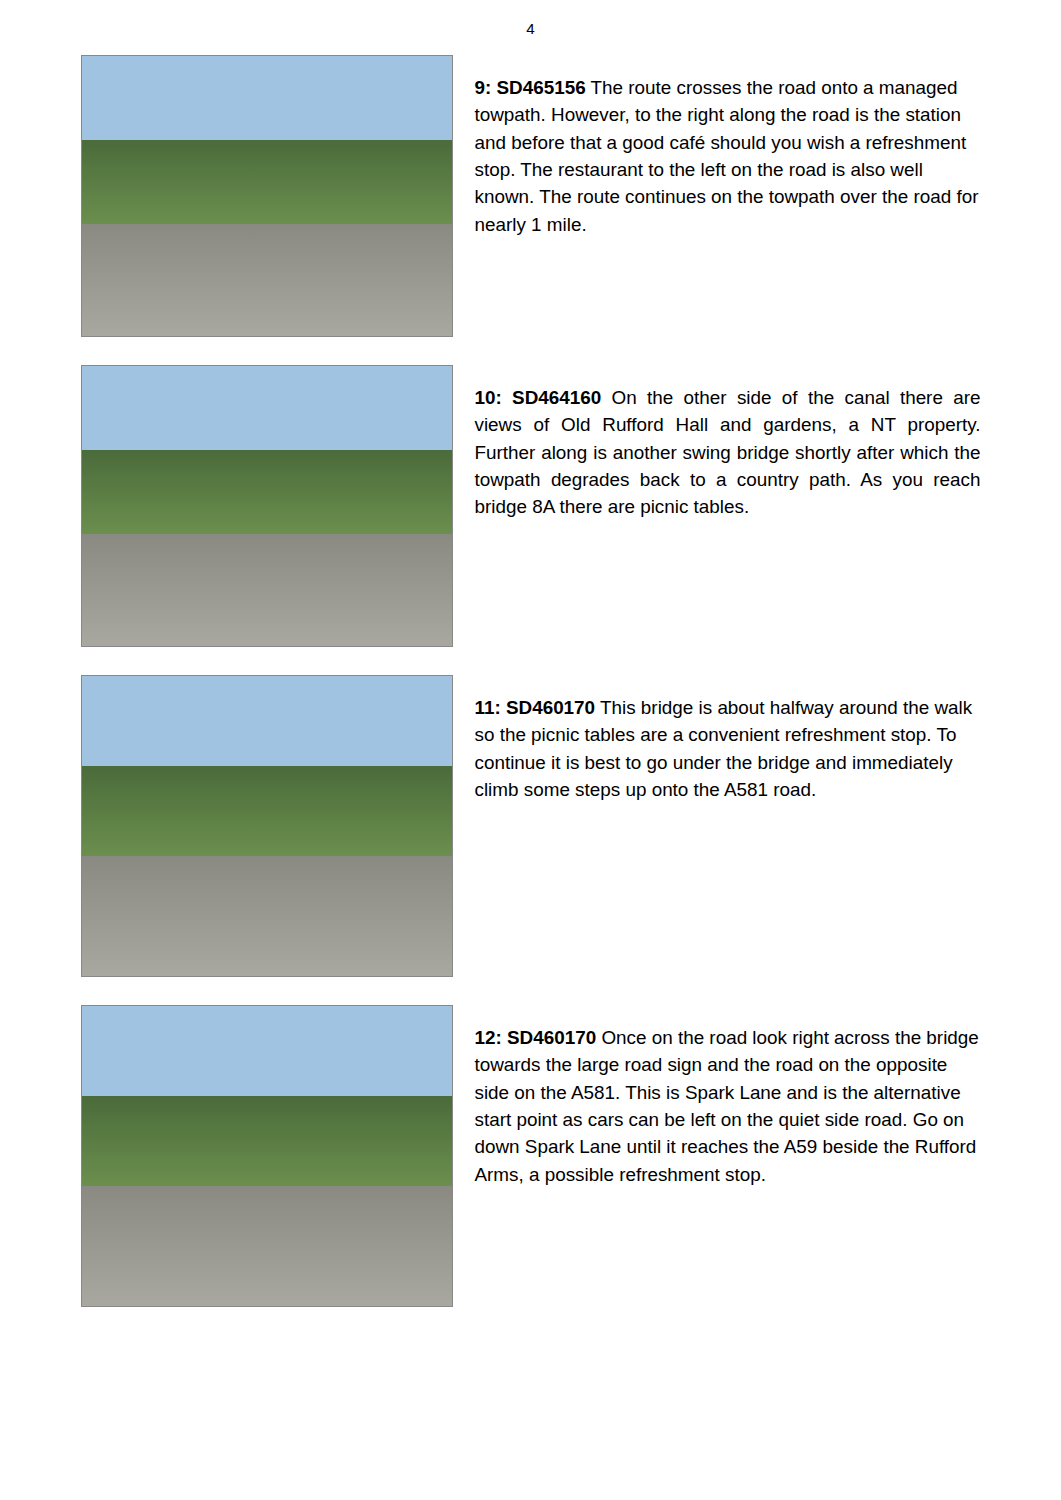4
9: SD465156 The route crosses the road onto a managed towpath. However, to the right along the road is the station and before that a good café should you wish a refreshment stop. The restaurant to the left on the road is also well known. The route continues on the towpath over the road for nearly 1 mile.
10: SD464160 On the other side of the canal there are views of Old Rufford Hall and gardens, a NT property. Further along is another swing bridge shortly after which the towpath degrades back to a country path. As you reach bridge 8A there are picnic tables.
11: SD460170 This bridge is about halfway around the walk so the picnic tables are a convenient refreshment stop. To continue it is best to go under the bridge and immediately climb some steps up onto the A581 road.
12: SD460170 Once on the road look right across the bridge towards the large road sign and the road on the opposite side on the A581. This is Spark Lane and is the alternative start point as cars can be left on the quiet side road. Go on down Spark Lane until it reaches the A59 beside the Rufford Arms, a possible refreshment stop.